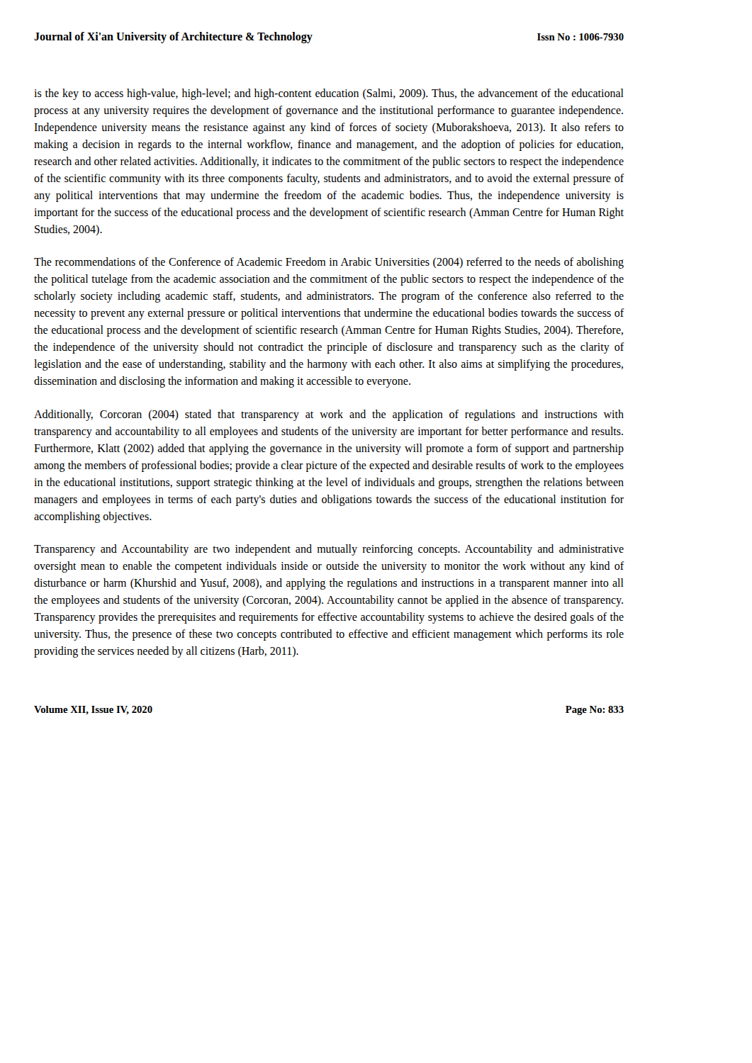Journal of Xi'an University of Architecture & Technology
Issn No : 1006-7930
is the key to access high-value, high-level; and high-content education (Salmi, 2009). Thus, the advancement of the educational process at any university requires the development of governance and the institutional performance to guarantee independence. Independence university means the resistance against any kind of forces of society (Muborakshoeva, 2013). It also refers to making a decision in regards to the internal workflow, finance and management, and the adoption of policies for education, research and other related activities. Additionally, it indicates to the commitment of the public sectors to respect the independence of the scientific community with its three components faculty, students and administrators, and to avoid the external pressure of any political interventions that may undermine the freedom of the academic bodies. Thus, the independence university is important for the success of the educational process and the development of scientific research (Amman Centre for Human Right Studies, 2004).
The recommendations of the Conference of Academic Freedom in Arabic Universities (2004) referred to the needs of abolishing the political tutelage from the academic association and the commitment of the public sectors to respect the independence of the scholarly society including academic staff, students, and administrators. The program of the conference also referred to the necessity to prevent any external pressure or political interventions that undermine the educational bodies towards the success of the educational process and the development of scientific research (Amman Centre for Human Rights Studies, 2004). Therefore, the independence of the university should not contradict the principle of disclosure and transparency such as the clarity of legislation and the ease of understanding, stability and the harmony with each other. It also aims at simplifying the procedures, dissemination and disclosing the information and making it accessible to everyone.
Additionally, Corcoran (2004) stated that transparency at work and the application of regulations and instructions with transparency and accountability to all employees and students of the university are important for better performance and results. Furthermore, Klatt (2002) added that applying the governance in the university will promote a form of support and partnership among the members of professional bodies; provide a clear picture of the expected and desirable results of work to the employees in the educational institutions, support strategic thinking at the level of individuals and groups, strengthen the relations between managers and employees in terms of each party's duties and obligations towards the success of the educational institution for accomplishing objectives.
Transparency and Accountability are two independent and mutually reinforcing concepts. Accountability and administrative oversight mean to enable the competent individuals inside or outside the university to monitor the work without any kind of disturbance or harm (Khurshid and Yusuf, 2008), and applying the regulations and instructions in a transparent manner into all the employees and students of the university (Corcoran, 2004). Accountability cannot be applied in the absence of transparency. Transparency provides the prerequisites and requirements for effective accountability systems to achieve the desired goals of the university. Thus, the presence of these two concepts contributed to effective and efficient management which performs its role providing the services needed by all citizens (Harb, 2011).
Volume XII, Issue IV, 2020
Page No: 833